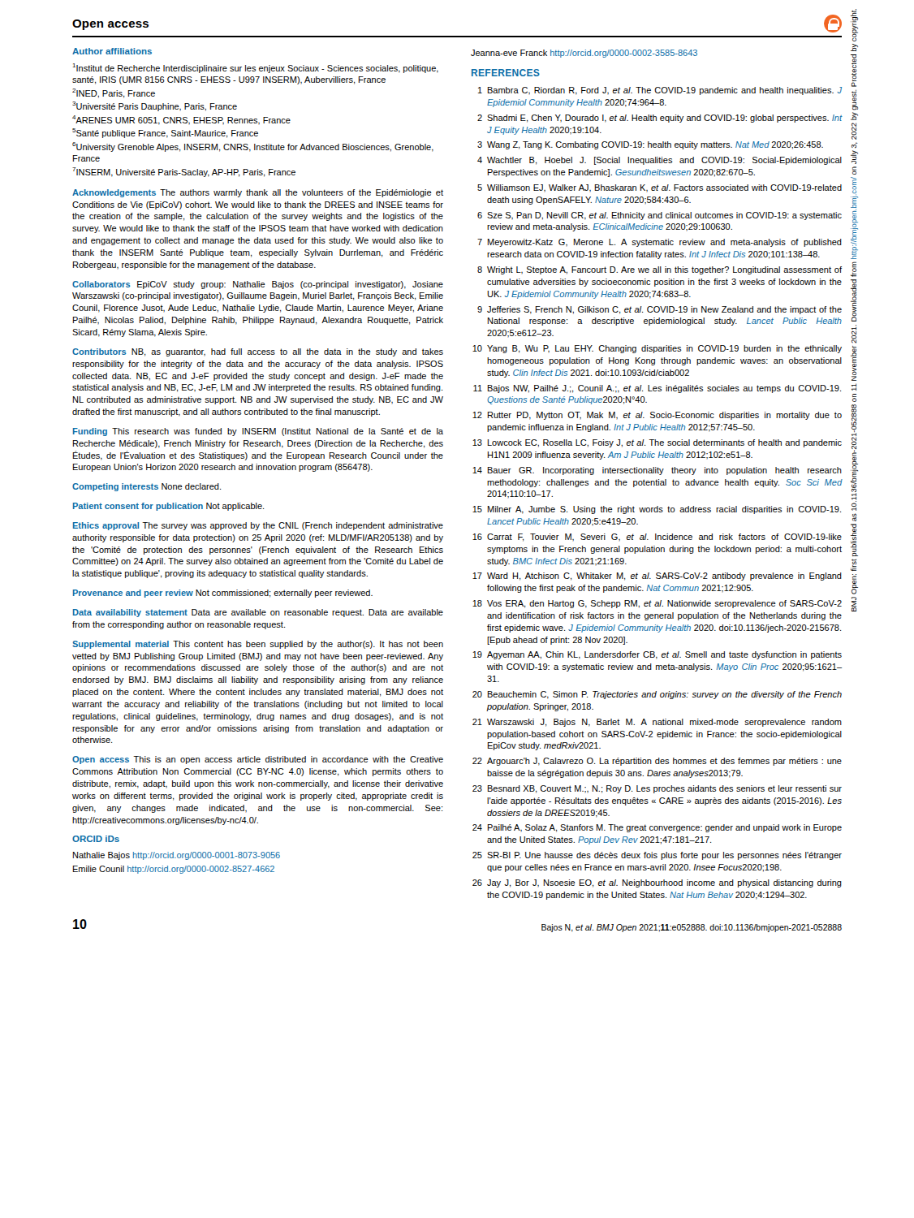Open access
Author affiliations
1Institut de Recherche Interdisciplinaire sur les enjeux Sociaux - Sciences sociales, politique, santé, IRIS (UMR 8156 CNRS - EHESS - U997 INSERM), Aubervilliers, France
2INED, Paris, France
3Université Paris Dauphine, Paris, France
4ARENES UMR 6051, CNRS, EHESP, Rennes, France
5Santé publique France, Saint-Maurice, France
6University Grenoble Alpes, INSERM, CNRS, Institute for Advanced Biosciences, Grenoble, France
7INSERM, Université Paris-Saclay, AP-HP, Paris, France
Acknowledgements The authors warmly thank all the volunteers of the Epidémiologie et Conditions de Vie (EpiCoV) cohort. We would like to thank the DREES and INSEE teams for the creation of the sample, the calculation of the survey weights and the logistics of the survey. We would like to thank the staff of the IPSOS team that have worked with dedication and engagement to collect and manage the data used for this study. We would also like to thank the INSERM Santé Publique team, especially Sylvain Durrleman, and Frédéric Robergeau, responsible for the management of the database.
Collaborators EpiCoV study group: Nathalie Bajos (co-principal investigator), Josiane Warszawski (co-principal investigator), Guillaume Bagein, Muriel Barlet, François Beck, Emilie Counil, Florence Jusot, Aude Leduc, Nathalie Lydie, Claude Martin, Laurence Meyer, Ariane Pailhé, Nicolas Paliod, Delphine Rahib, Philippe Raynaud, Alexandra Rouquette, Patrick Sicard, Rémy Slama, Alexis Spire.
Contributors NB, as guarantor, had full access to all the data in the study and takes responsibility for the integrity of the data and the accuracy of the data analysis. IPSOS collected data. NB, EC and J-eF provided the study concept and design. J-eF made the statistical analysis and NB, EC, J-eF, LM and JW interpreted the results. RS obtained funding. NL contributed as administrative support. NB and JW supervised the study. NB, EC and JW drafted the first manuscript, and all authors contributed to the final manuscript.
Funding This research was funded by INSERM (Institut National de la Santé et de la Recherche Médicale), French Ministry for Research, Drees (Direction de la Recherche, des Études, de l'Évaluation et des Statistiques) and the European Research Council under the European Union's Horizon 2020 research and innovation program (856478).
Competing interests None declared.
Patient consent for publication Not applicable.
Ethics approval The survey was approved by the CNIL (French independent administrative authority responsible for data protection) on 25 April 2020 (ref: MLD/MFI/AR205138) and by the 'Comité de protection des personnes' (French equivalent of the Research Ethics Committee) on 24 April. The survey also obtained an agreement from the 'Comité du Label de la statistique publique', proving its adequacy to statistical quality standards.
Provenance and peer review Not commissioned; externally peer reviewed.
Data availability statement Data are available on reasonable request. Data are available from the corresponding author on reasonable request.
Supplemental material This content has been supplied by the author(s). It has not been vetted by BMJ Publishing Group Limited (BMJ) and may not have been peer-reviewed. Any opinions or recommendations discussed are solely those of the author(s) and are not endorsed by BMJ. BMJ disclaims all liability and responsibility arising from any reliance placed on the content. Where the content includes any translated material, BMJ does not warrant the accuracy and reliability of the translations (including but not limited to local regulations, clinical guidelines, terminology, drug names and drug dosages), and is not responsible for any error and/or omissions arising from translation and adaptation or otherwise.
Open access This is an open access article distributed in accordance with the Creative Commons Attribution Non Commercial (CC BY-NC 4.0) license, which permits others to distribute, remix, adapt, build upon this work non-commercially, and license their derivative works on different terms, provided the original work is properly cited, appropriate credit is given, any changes made indicated, and the use is non-commercial. See: http://creativecommons.org/licenses/by-nc/4.0/.
ORCID iDs
Nathalie Bajos http://orcid.org/0000-0001-8073-9056
Emilie Counil http://orcid.org/0000-0002-8527-4662
Jeanna-eve Franck http://orcid.org/0000-0002-3585-8643
REFERENCES
Bambra C, Riordan R, Ford J, et al. The COVID-19 pandemic and health inequalities. J Epidemiol Community Health 2020;74:964–8.
Shadmi E, Chen Y, Dourado I, et al. Health equity and COVID-19: global perspectives. Int J Equity Health 2020;19:104.
Wang Z, Tang K. Combating COVID-19: health equity matters. Nat Med 2020;26:458.
Wachtler B, Hoebel J. [Social Inequalities and COVID-19: Social-Epidemiological Perspectives on the Pandemic]. Gesundheitswesen 2020;82:670–5.
Williamson EJ, Walker AJ, Bhaskaran K, et al. Factors associated with COVID-19-related death using OpenSAFELY. Nature 2020;584:430–6.
Sze S, Pan D, Nevill CR, et al. Ethnicity and clinical outcomes in COVID-19: a systematic review and meta-analysis. EClinicalMedicine 2020;29:100630.
Meyerowitz-Katz G, Merone L. A systematic review and meta-analysis of published research data on COVID-19 infection fatality rates. Int J Infect Dis 2020;101:138–48.
Wright L, Steptoe A, Fancourt D. Are we all in this together? Longitudinal assessment of cumulative adversities by socioeconomic position in the first 3 weeks of lockdown in the UK. J Epidemiol Community Health 2020;74:683–8.
Jefferies S, French N, Gilkison C, et al. COVID-19 in New Zealand and the impact of the National response: a descriptive epidemiological study. Lancet Public Health 2020;5:e612–23.
Yang B, Wu P, Lau EHY. Changing disparities in COVID-19 burden in the ethnically homogeneous population of Hong Kong through pandemic waves: an observational study. Clin Infect Dis 2021. doi:10.1093/cid/ciab002
Bajos NW, Pailhé J.;, Counil A.;, et al. Les inégalités sociales au temps du COVID-19. Questions de Santé Publique2020;N°40.
Rutter PD, Mytton OT, Mak M, et al. Socio-Economic disparities in mortality due to pandemic influenza in England. Int J Public Health 2012;57:745–50.
Lowcock EC, Rosella LC, Foisy J, et al. The social determinants of health and pandemic H1N1 2009 influenza severity. Am J Public Health 2012;102:e51–8.
Bauer GR. Incorporating intersectionality theory into population health research methodology: challenges and the potential to advance health equity. Soc Sci Med 2014;110:10–17.
Milner A, Jumbe S. Using the right words to address racial disparities in COVID-19. Lancet Public Health 2020;5:e419–20.
Carrat F, Touvier M, Severi G, et al. Incidence and risk factors of COVID-19-like symptoms in the French general population during the lockdown period: a multi-cohort study. BMC Infect Dis 2021;21:169.
Ward H, Atchison C, Whitaker M, et al. SARS-CoV-2 antibody prevalence in England following the first peak of the pandemic. Nat Commun 2021;12:905.
Vos ERA, den Hartog G, Schepp RM, et al. Nationwide seroprevalence of SARS-CoV-2 and identification of risk factors in the general population of the Netherlands during the first epidemic wave. J Epidemiol Community Health 2020. doi:10.1136/jech-2020-215678. [Epub ahead of print: 28 Nov 2020].
Agyeman AA, Chin KL, Landersdorfer CB, et al. Smell and taste dysfunction in patients with COVID-19: a systematic review and meta-analysis. Mayo Clin Proc 2020;95:1621–31.
Beauchemin C, Simon P. Trajectories and origins: survey on the diversity of the French population. Springer, 2018.
Warszawski J, Bajos N, Barlet M. A national mixed-mode seroprevalence random population-based cohort on SARS-CoV-2 epidemic in France: the socio-epidemiological EpiCov study. medRxiv2021.
Argouarc'h J, Calavrezo O. La répartition des hommes et des femmes par métiers : une baisse de la ségrégation depuis 30 ans. Dares analyses2013;79.
Besnard XB, Couvert M.;, N.; Roy D. Les proches aidants des seniors et leur ressenti sur l'aide apportée - Résultats des enquêtes « CARE » auprès des aidants (2015-2016). Les dossiers de la DREES2019;45.
Pailhé A, Solaz A, Stanfors M. The great convergence: gender and unpaid work in Europe and the United States. Popul Dev Rev 2021;47:181–217.
SR-BI P. Une hausse des décès deux fois plus forte pour les personnes nées l'étranger que pour celles nées en France en mars-avril 2020. Insee Focus2020;198.
Jay J, Bor J, Nsoesie EO, et al. Neighbourhood income and physical distancing during the COVID-19 pandemic in the United States. Nat Hum Behav 2020;4:1294–302.
10
Bajos N, et al. BMJ Open 2021;11:e052888. doi:10.1136/bmjopen-2021-052888
BMJ Open: first published as 10.1136/bmjopen-2021-052888 on 11 November 2021. Downloaded from http://bmjopen.bmj.com/ on July 3, 2022 by guest. Protected by copyright.